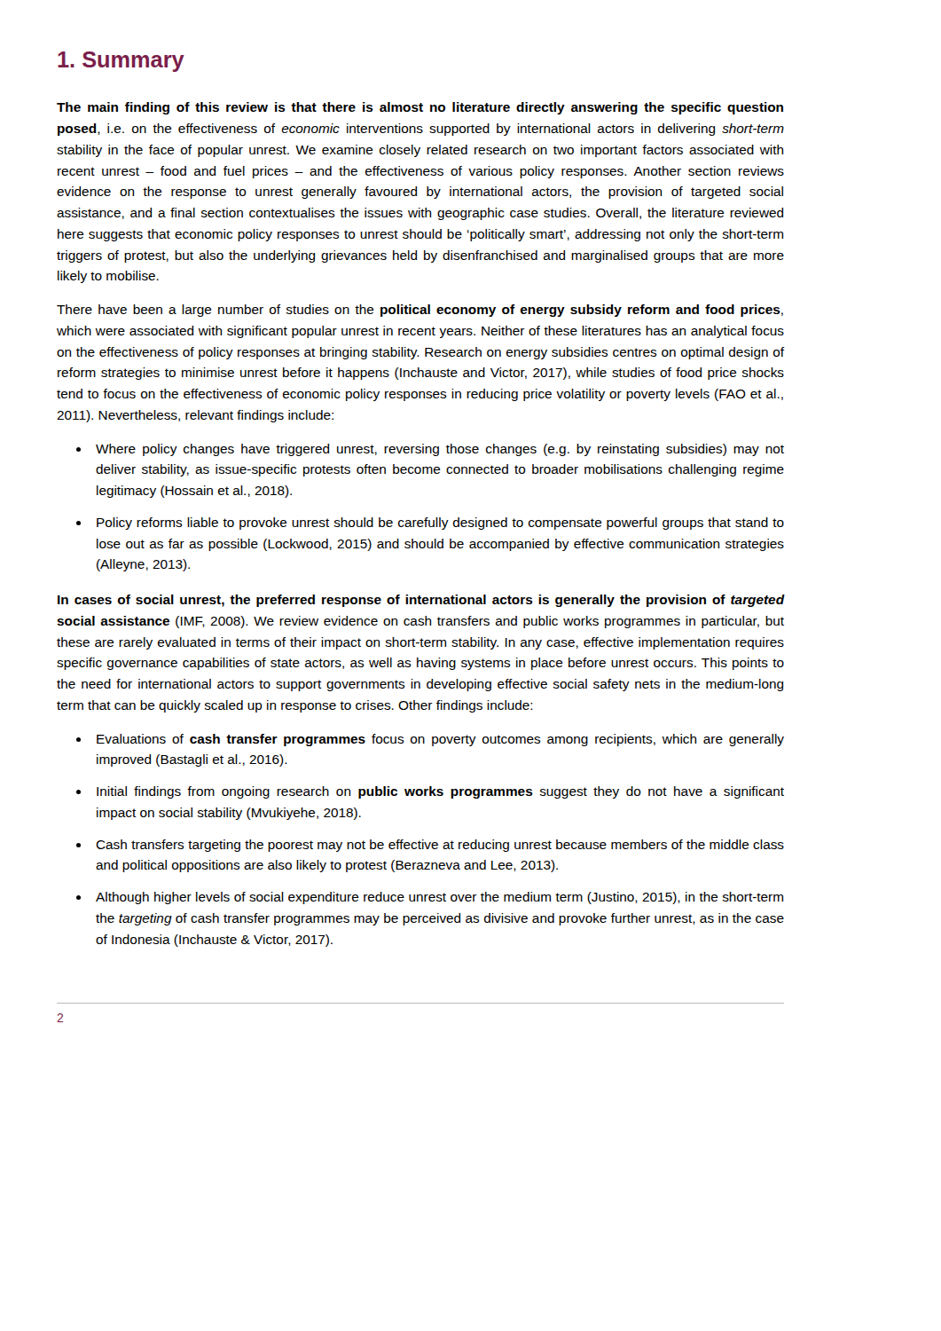1. Summary
The main finding of this review is that there is almost no literature directly answering the specific question posed, i.e. on the effectiveness of economic interventions supported by international actors in delivering short-term stability in the face of popular unrest. We examine closely related research on two important factors associated with recent unrest – food and fuel prices – and the effectiveness of various policy responses. Another section reviews evidence on the response to unrest generally favoured by international actors, the provision of targeted social assistance, and a final section contextualises the issues with geographic case studies. Overall, the literature reviewed here suggests that economic policy responses to unrest should be ‘politically smart’, addressing not only the short-term triggers of protest, but also the underlying grievances held by disenfranchised and marginalised groups that are more likely to mobilise.
There have been a large number of studies on the political economy of energy subsidy reform and food prices, which were associated with significant popular unrest in recent years. Neither of these literatures has an analytical focus on the effectiveness of policy responses at bringing stability. Research on energy subsidies centres on optimal design of reform strategies to minimise unrest before it happens (Inchauste and Victor, 2017), while studies of food price shocks tend to focus on the effectiveness of economic policy responses in reducing price volatility or poverty levels (FAO et al., 2011). Nevertheless, relevant findings include:
Where policy changes have triggered unrest, reversing those changes (e.g. by reinstating subsidies) may not deliver stability, as issue-specific protests often become connected to broader mobilisations challenging regime legitimacy (Hossain et al., 2018).
Policy reforms liable to provoke unrest should be carefully designed to compensate powerful groups that stand to lose out as far as possible (Lockwood, 2015) and should be accompanied by effective communication strategies (Alleyne, 2013).
In cases of social unrest, the preferred response of international actors is generally the provision of targeted social assistance (IMF, 2008). We review evidence on cash transfers and public works programmes in particular, but these are rarely evaluated in terms of their impact on short-term stability. In any case, effective implementation requires specific governance capabilities of state actors, as well as having systems in place before unrest occurs. This points to the need for international actors to support governments in developing effective social safety nets in the medium-long term that can be quickly scaled up in response to crises. Other findings include:
Evaluations of cash transfer programmes focus on poverty outcomes among recipients, which are generally improved (Bastagli et al., 2016).
Initial findings from ongoing research on public works programmes suggest they do not have a significant impact on social stability (Mvukiyehe, 2018).
Cash transfers targeting the poorest may not be effective at reducing unrest because members of the middle class and political oppositions are also likely to protest (Berazneva and Lee, 2013).
Although higher levels of social expenditure reduce unrest over the medium term (Justino, 2015), in the short-term the targeting of cash transfer programmes may be perceived as divisive and provoke further unrest, as in the case of Indonesia (Inchauste & Victor, 2017).
2